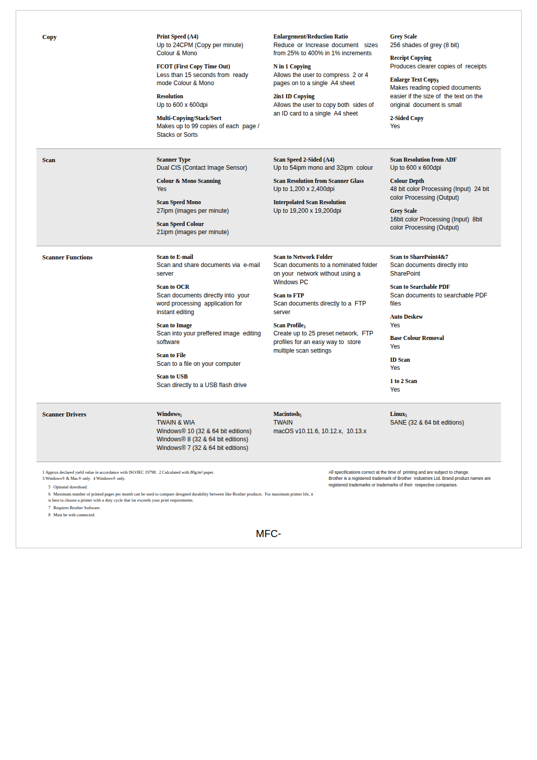| Copy | Print Speed (A4) Up to 24CPM (Copy per minute) Colour & Mono FCOT (First Copy Time Out) Less than 15 seconds from ready mode Colour & Mono Resolution Up to 600 x 600dpi Multi-Copying/Stack/Sort Makes up to 99 copies of each page / Stacks or Sorts | Enlargement/Reduction Ratio Reduce or Increase document sizes from 25% to 400% in 1% increments N in 1 Copying Allows the user to compress 2 or 4 pages on to a single A4 sheet 2in1 ID Copying Allows the user to copy both sides of an ID card to a single A4 sheet | Grey Scale 256 shades of grey (8 bit) Receipt Copying Produces clearer copies of receipts Enlarge Text Copy 8 Makes reading copied documents easier if the size of the text on the original document is small 2-Sided Copy Yes |
| Scan | Scanner Type Dual CIS (Contact Image Sensor) Colour & Mono Scanning Yes Scan Speed Mono 27ipm (images per minute) Scan Speed Colour 21ipm (images per minute) | Scan Speed 2-Sided (A4) Up to 54ipm mono and 32ipm colour Scan Resolution from Scanner Glass Up to 1,200 x 2,400dpi Interpolated Scan Resolution Up to 19,200 x 19,200dpi | Scan Resolution from ADF Up to 600 x 600dpi Colour Depth 48 bit color Processing (Input) 24 bit color Processing (Output) Grey Scale 16bit color Processing (Input) 8bit color Processing (Output) |
| Scanner Functions | Scan to E-mail Scan and share documents via e-mail server Scan to OCR Scan documents directly into your word processing application for instant editing Scan to Image Scan into your preffered image editing software Scan to File Scan to a file on your computer Scan to USB Scan directly to a USB flash drive | Scan to Network Folder Scan documents to a nominated folder on your network without using a Windows PC Scan to FTP Scan documents directly to a FTP server Scan Profile 3 Create up to 25 preset network, FTP profiles for an easy way to store multiple scan settings | Scan to SharePoint4&7 Scan documents directly into SharePoint Scan to Searchable PDF Scan documents to searchable PDF files Auto Deskew Yes Base Colour Removal Yes ID Scan Yes 1 to 2 Scan Yes |
| Scanner Drivers | Windows 5 TWAIN & WIA Windows® 10 (32 & 64 bit editions) Windows® 8 (32 & 64 bit editions) Windows® 7 (32 & 64 bit editions) | Macintosh 5 TWAIN macOS v10.11.6, 10.12.x, 10.13.x | Linux 5 SANE (32 & 64 bit editions) |
1 Approx declared yield value in accordance with ISO/IEC 19798. 2 Calculated with 80g/m² paper.
3 Windows® & Mac® only. 4 Windows® only.
5 Optional download.
6 Maximum number of printed pages per month can be used to compare designed durability between like Brother products. For maximum printer life, it is best to choose a printer with a duty cycle that far exceeds your print requirements.
7 Requires Brother Software.
8 Must be web connected.
All specifications correct at the time of printing and are subject to change.
Brother is a registered trademark of Brother Industries Ltd. Brand product names are registered trademarks or trademarks of their respective companies.
MFC-